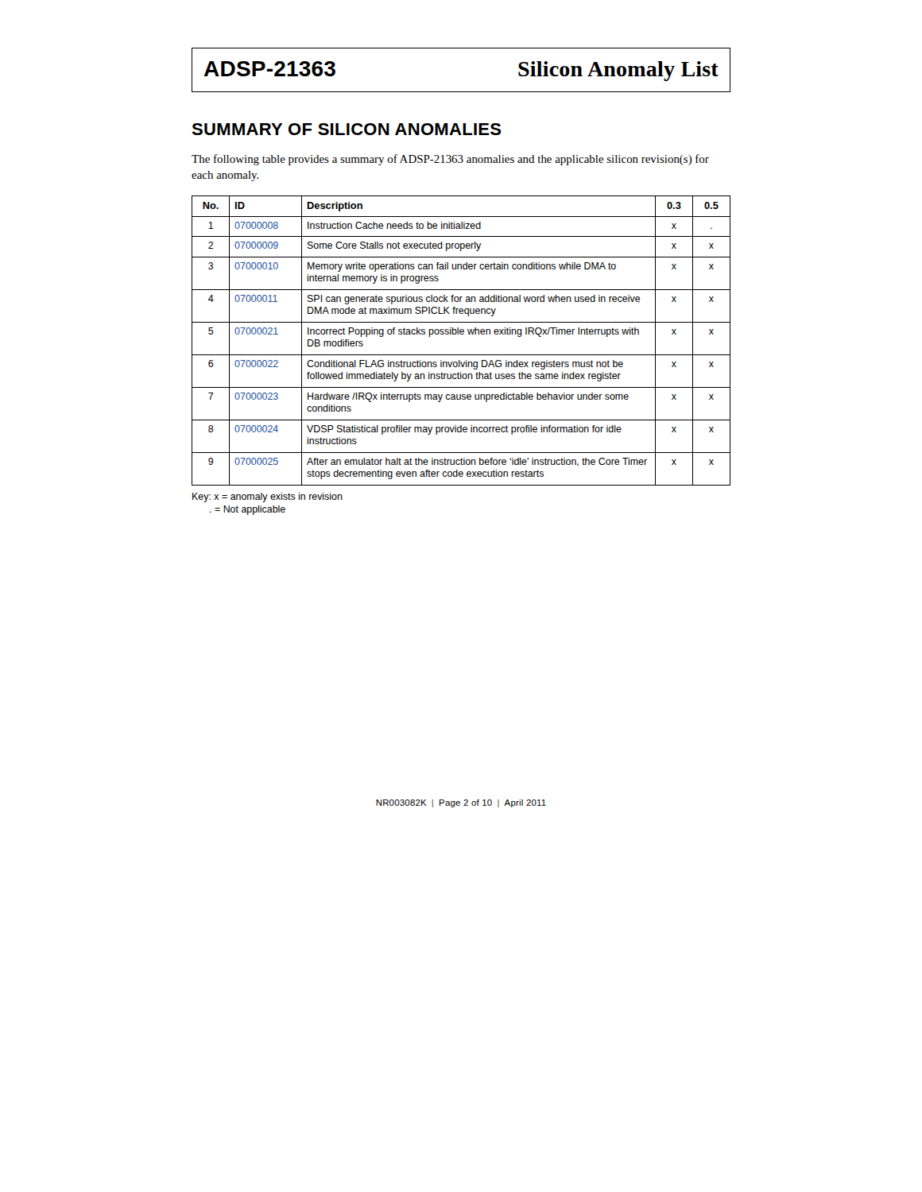ADSP-21363
Silicon Anomaly List
SUMMARY OF SILICON ANOMALIES
The following table provides a summary of ADSP-21363 anomalies and the applicable silicon revision(s) for each anomaly.
| No. | ID | Description | 0.3 | 0.5 |
| --- | --- | --- | --- | --- |
| 1 | 07000008 | Instruction Cache needs to be initialized | x | . |
| 2 | 07000009 | Some Core Stalls not executed properly | x | x |
| 3 | 07000010 | Memory write operations can fail under certain conditions while DMA to internal memory is in progress | x | x |
| 4 | 07000011 | SPI can generate spurious clock for an additional word when used in receive DMA mode at maximum SPICLK frequency | x | x |
| 5 | 07000021 | Incorrect Popping of stacks possible when exiting IRQx/Timer Interrupts with DB modifiers | x | x |
| 6 | 07000022 | Conditional FLAG instructions involving DAG index registers must not be followed immediately by an instruction that uses the same index register | x | x |
| 7 | 07000023 | Hardware /IRQx interrupts may cause unpredictable behavior under some conditions | x | x |
| 8 | 07000024 | VDSP Statistical profiler may provide incorrect profile information for idle instructions | x | x |
| 9 | 07000025 | After an emulator halt at the instruction before ‘idle' instruction, the Core Timer stops decrementing even after code execution restarts | x | x |
Key: x = anomaly exists in revision
. = Not applicable
NR003082K|Page 2 of 10|April 2011